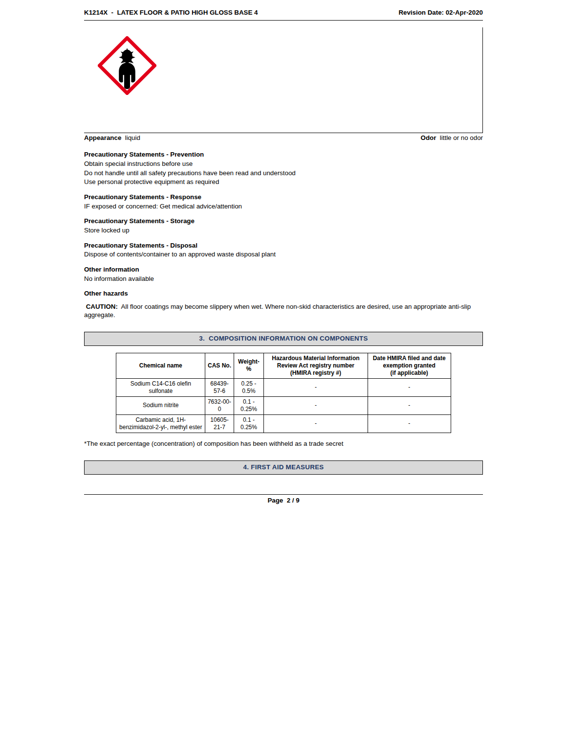K1214X - LATEX FLOOR & PATIO HIGH GLOSS BASE 4
Revision Date: 02-Apr-2020
Appearance liquid
Odor little or no odor
Precautionary Statements - Prevention
Obtain special instructions before use
Do not handle until all safety precautions have been read and understood
Use personal protective equipment as required
Precautionary Statements - Response
IF exposed or concerned: Get medical advice/attention
Precautionary Statements - Storage
Store locked up
Precautionary Statements - Disposal
Dispose of contents/container to an approved waste disposal plant
Other information
No information available
Other hazards
CAUTION: All floor coatings may become slippery when wet. Where non-skid characteristics are desired, use an appropriate anti-slip aggregate.
3. COMPOSITION INFORMATION ON COMPONENTS
| Chemical name | CAS No. | Weight-% | Hazardous Material Information Review Act registry number (HMIRA registry #) | Date HMIRA filed and date exemption granted (if applicable) |
| --- | --- | --- | --- | --- |
| Sodium C14-C16 olefin sulfonate | 68439-57-6 | 0.25 - 0.5% | - | - |
| Sodium nitrite | 7632-00-0 | 0.1 - 0.25% | - | - |
| Carbamic acid, 1H-benzimidazol-2-yl-, methyl ester | 10605-21-7 | 0.1 - 0.25% | - | - |
*The exact percentage (concentration) of composition has been withheld as a trade secret
4. FIRST AID MEASURES
Page 2 / 9